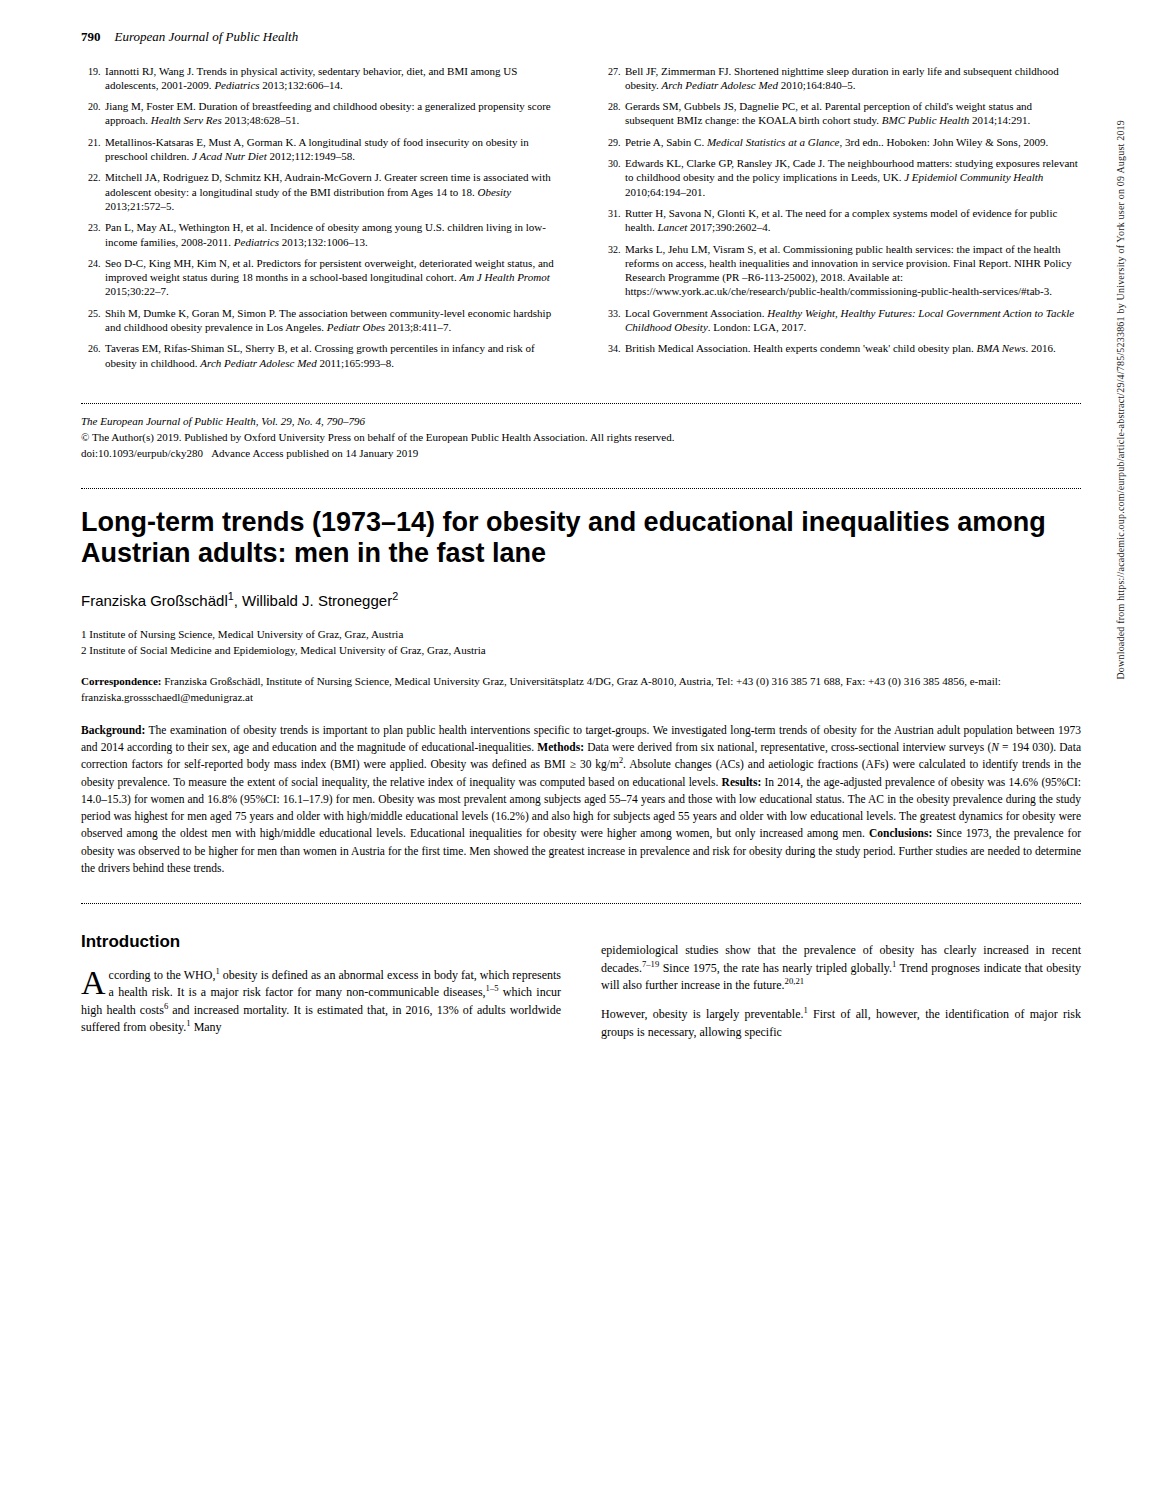790 European Journal of Public Health
Downloaded from https://academic.oup.com/eurpub/article-abstract/29/4/785/5233861 by University of York user on 09 August 2019
Iannotti RJ, Wang J. Trends in physical activity, sedentary behavior, diet, and BMI among US adolescents, 2001-2009. Pediatrics 2013;132:606–14.
Jiang M, Foster EM. Duration of breastfeeding and childhood obesity: a generalized propensity score approach. Health Serv Res 2013;48:628–51.
Metallinos-Katsaras E, Must A, Gorman K. A longitudinal study of food insecurity on obesity in preschool children. J Acad Nutr Diet 2012;112:1949–58.
Mitchell JA, Rodriguez D, Schmitz KH, Audrain-McGovern J. Greater screen time is associated with adolescent obesity: a longitudinal study of the BMI distribution from Ages 14 to 18. Obesity 2013;21:572–5.
Pan L, May AL, Wethington H, et al. Incidence of obesity among young U.S. children living in low-income families, 2008-2011. Pediatrics 2013;132:1006–13.
Seo D-C, King MH, Kim N, et al. Predictors for persistent overweight, deteriorated weight status, and improved weight status during 18 months in a school-based longitudinal cohort. Am J Health Promot 2015;30:22–7.
Shih M, Dumke K, Goran M, Simon P. The association between community-level economic hardship and childhood obesity prevalence in Los Angeles. Pediatr Obes 2013;8:411–7.
Taveras EM, Rifas-Shiman SL, Sherry B, et al. Crossing growth percentiles in infancy and risk of obesity in childhood. Arch Pediatr Adolesc Med 2011;165:993–8.
Bell JF, Zimmerman FJ. Shortened nighttime sleep duration in early life and subsequent childhood obesity. Arch Pediatr Adolesc Med 2010;164:840–5.
Gerards SM, Gubbels JS, Dagnelie PC, et al. Parental perception of child's weight status and subsequent BMIz change: the KOALA birth cohort study. BMC Public Health 2014;14:291.
Petrie A, Sabin C. Medical Statistics at a Glance, 3rd edn.. Hoboken: John Wiley & Sons, 2009.
Edwards KL, Clarke GP, Ransley JK, Cade J. The neighbourhood matters: studying exposures relevant to childhood obesity and the policy implications in Leeds, UK. J Epidemiol Community Health 2010;64:194–201.
Rutter H, Savona N, Glonti K, et al. The need for a complex systems model of evidence for public health. Lancet 2017;390:2602–4.
Marks L, Jehu LM, Visram S, et al. Commissioning public health services: the impact of the health reforms on access, health inequalities and innovation in service provision. Final Report. NIHR Policy Research Programme (PR –R6-113-25002), 2018. Available at: https://www.york.ac.uk/che/research/public-health/commissioning-public-health-services/#tab-3.
Local Government Association. Healthy Weight, Healthy Futures: Local Government Action to Tackle Childhood Obesity. London: LGA, 2017.
British Medical Association. Health experts condemn 'weak' child obesity plan. BMA News. 2016.
The European Journal of Public Health, Vol. 29, No. 4, 790–796
© The Author(s) 2019. Published by Oxford University Press on behalf of the European Public Health Association. All rights reserved.
doi:10.1093/eurpub/cky280 Advance Access published on 14 January 2019
Long-term trends (1973–14) for obesity and educational inequalities among Austrian adults: men in the fast lane
Franziska Großschädl1, Willibald J. Stronegger2
1 Institute of Nursing Science, Medical University of Graz, Graz, Austria
2 Institute of Social Medicine and Epidemiology, Medical University of Graz, Graz, Austria
Correspondence: Franziska Großschädl, Institute of Nursing Science, Medical University Graz, Universitätsplatz 4/DG, Graz A-8010, Austria, Tel: +43 (0) 316 385 71 688, Fax: +43 (0) 316 385 4856, e-mail: franziska.grossschaedl@medunigraz.at
Background: The examination of obesity trends is important to plan public health interventions specific to target-groups. We investigated long-term trends of obesity for the Austrian adult population between 1973 and 2014 according to their sex, age and education and the magnitude of educational-inequalities. Methods: Data were derived from six national, representative, cross-sectional interview surveys (N = 194 030). Data correction factors for self-reported body mass index (BMI) were applied. Obesity was defined as BMI ≥ 30 kg/m2. Absolute changes (ACs) and aetiologic fractions (AFs) were calculated to identify trends in the obesity prevalence. To measure the extent of social inequality, the relative index of inequality was computed based on educational levels. Results: In 2014, the age-adjusted prevalence of obesity was 14.6% (95%CI: 14.0–15.3) for women and 16.8% (95%CI: 16.1–17.9) for men. Obesity was most prevalent among subjects aged 55–74 years and those with low educational status. The AC in the obesity prevalence during the study period was highest for men aged 75 years and older with high/middle educational levels (16.2%) and also high for subjects aged 55 years and older with low educational levels. The greatest dynamics for obesity were observed among the oldest men with high/middle educational levels. Educational inequalities for obesity were higher among women, but only increased among men. Conclusions: Since 1973, the prevalence for obesity was observed to be higher for men than women in Austria for the first time. Men showed the greatest increase in prevalence and risk for obesity during the study period. Further studies are needed to determine the drivers behind these trends.
Introduction
According to the WHO,1 obesity is defined as an abnormal excess in body fat, which represents a health risk. It is a major risk factor for many non-communicable diseases,1–5 which incur high health costs6 and increased mortality. It is estimated that, in 2016, 13% of adults worldwide suffered from obesity.1 Many
epidemiological studies show that the prevalence of obesity has clearly increased in recent decades.7–19 Since 1975, the rate has nearly tripled globally.1 Trend prognoses indicate that obesity will also further increase in the future.20,21
However, obesity is largely preventable.1 First of all, however, the identification of major risk groups is necessary, allowing specific